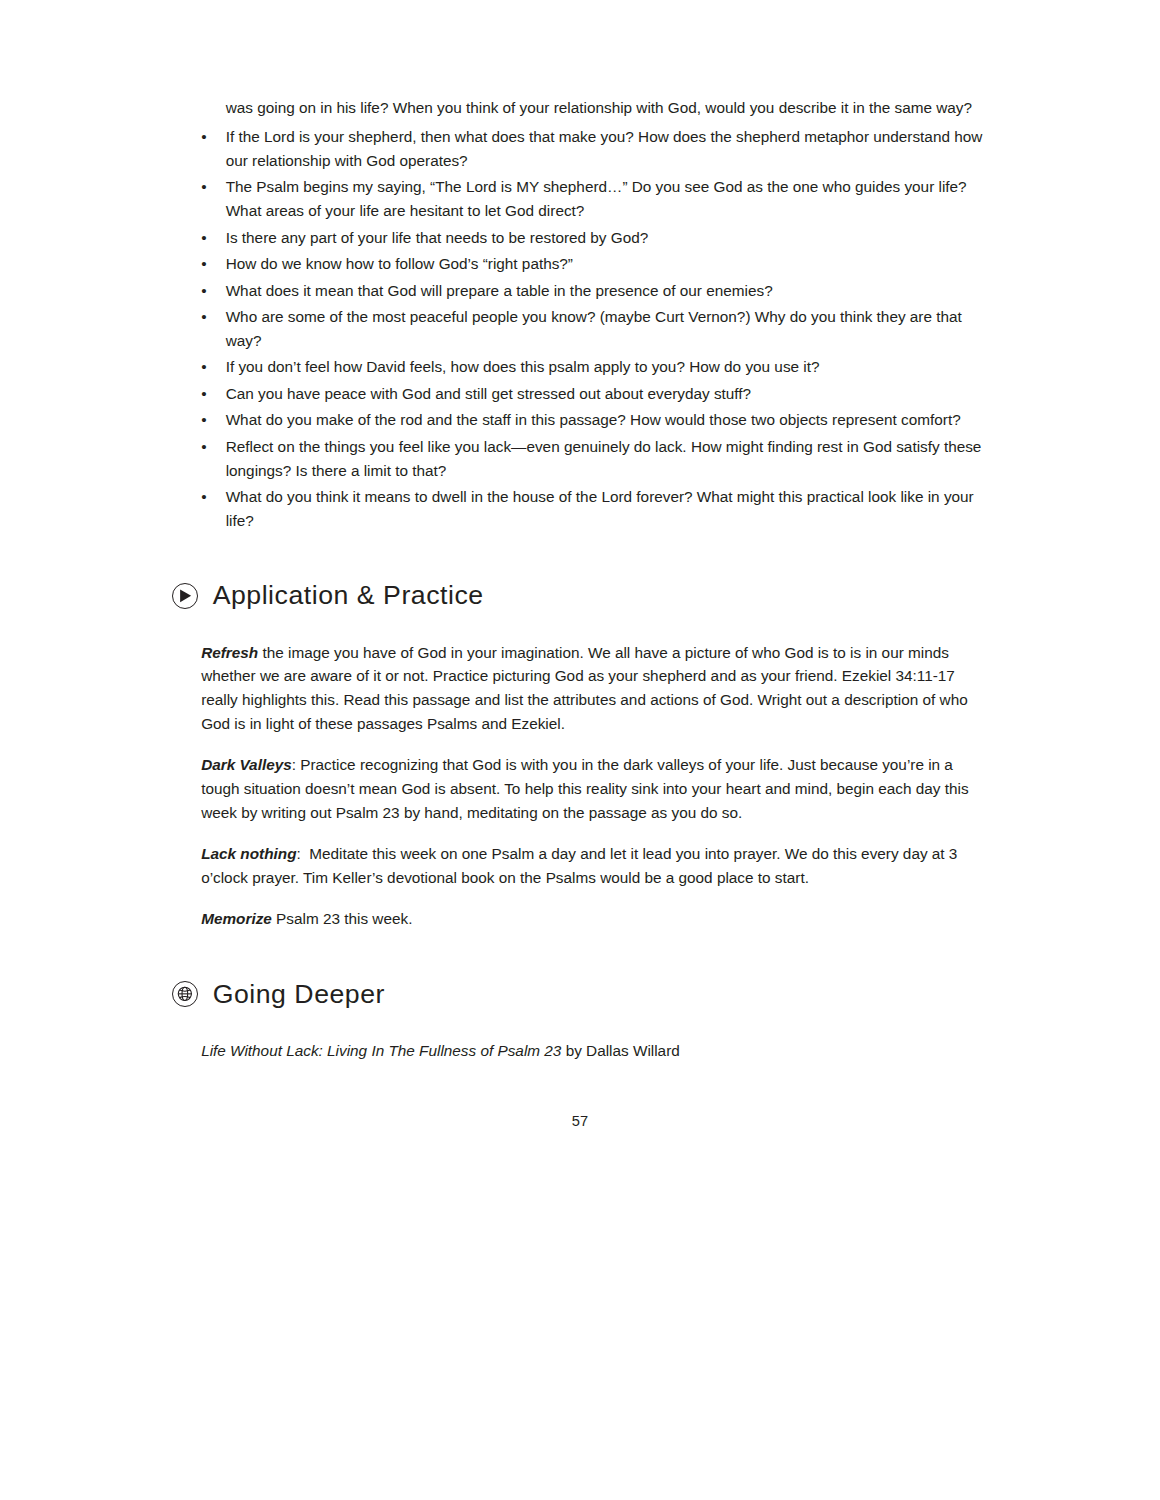was going on in his life? When you think of your relationship with God, would you describe it in the same way?
If the Lord is your shepherd, then what does that make you? How does the shepherd metaphor understand how our relationship with God operates?
The Psalm begins my saying, “The Lord is MY shepherd…” Do you see God as the one who guides your life? What areas of your life are hesitant to let God direct?
Is there any part of your life that needs to be restored by God?
How do we know how to follow God’s “right paths?”
What does it mean that God will prepare a table in the presence of our enemies?
Who are some of the most peaceful people you know? (maybe Curt Vernon?) Why do you think they are that way?
If you don’t feel how David feels, how does this psalm apply to you? How do you use it?
Can you have peace with God and still get stressed out about everyday stuff?
What do you make of the rod and the staff in this passage? How would those two objects represent comfort?
Reflect on the things you feel like you lack—even genuinely do lack. How might finding rest in God satisfy these longings? Is there a limit to that?
What do you think it means to dwell in the house of the Lord forever? What might this practical look like in your life?
Application & Practice
Refresh the image you have of God in your imagination. We all have a picture of who God is to is in our minds whether we are aware of it or not. Practice picturing God as your shepherd and as your friend. Ezekiel 34:11-17 really highlights this. Read this passage and list the attributes and actions of God. Wright out a description of who God is in light of these passages Psalms and Ezekiel.
Dark Valleys: Practice recognizing that God is with you in the dark valleys of your life. Just because you’re in a tough situation doesn’t mean God is absent. To help this reality sink into your heart and mind, begin each day this week by writing out Psalm 23 by hand, meditating on the passage as you do so.
Lack nothing: Meditate this week on one Psalm a day and let it lead you into prayer. We do this every day at 3 o’clock prayer. Tim Keller’s devotional book on the Psalms would be a good place to start.
Memorize Psalm 23 this week.
Going Deeper
Life Without Lack: Living In The Fullness of Psalm 23 by Dallas Willard
57